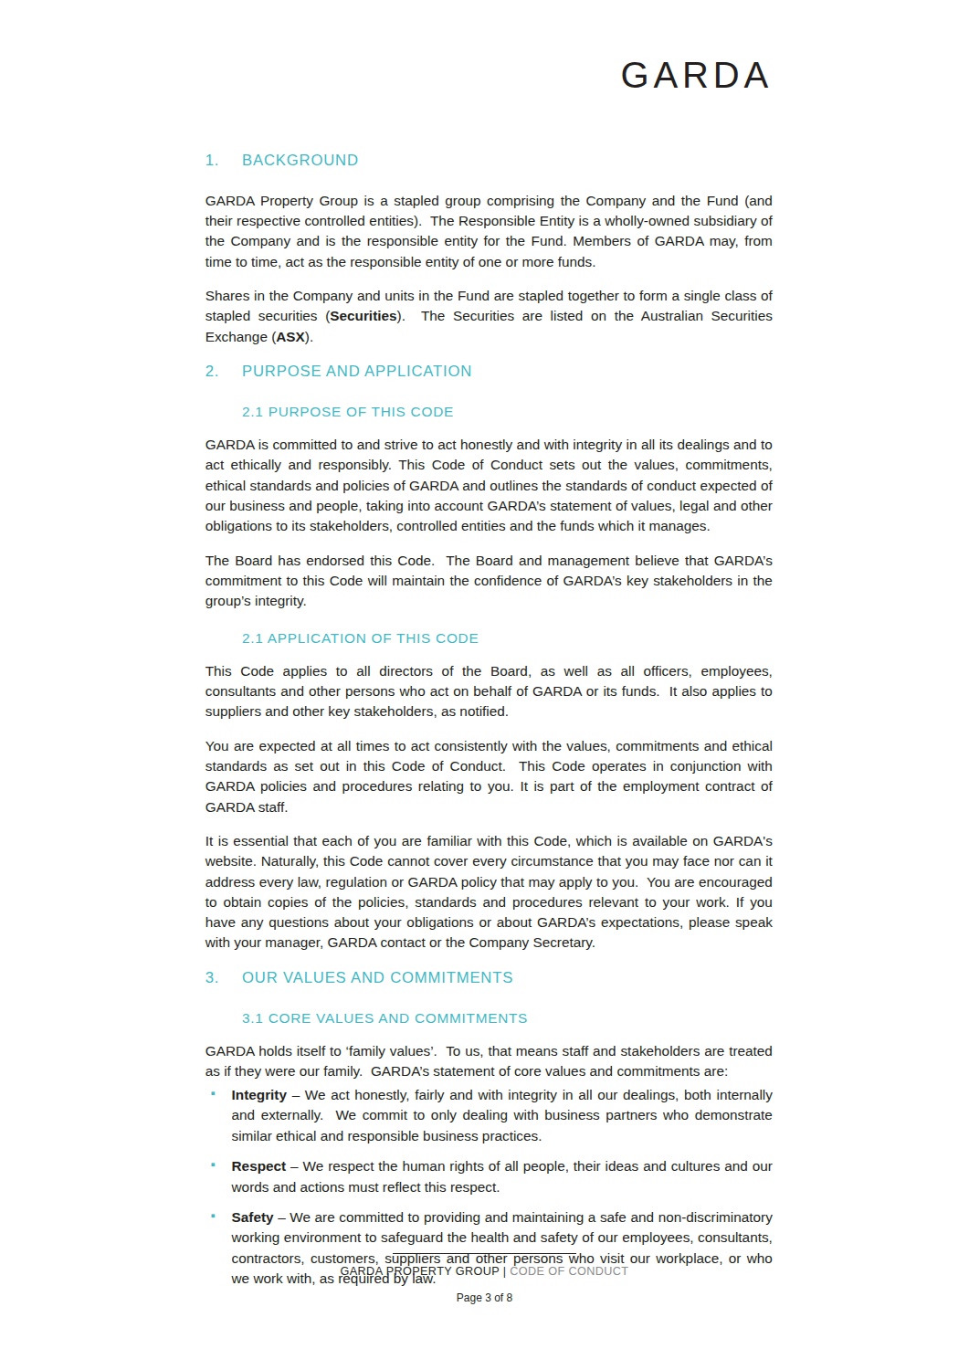GARDA
1.
BACKGROUND
GARDA Property Group is a stapled group comprising the Company and the Fund (and their respective controlled entities). The Responsible Entity is a wholly-owned subsidiary of the Company and is the responsible entity for the Fund. Members of GARDA may, from time to time, act as the responsible entity of one or more funds.
Shares in the Company and units in the Fund are stapled together to form a single class of stapled securities (Securities). The Securities are listed on the Australian Securities Exchange (ASX).
2.
PURPOSE AND APPLICATION
2.1 PURPOSE OF THIS CODE
GARDA is committed to and strive to act honestly and with integrity in all its dealings and to act ethically and responsibly. This Code of Conduct sets out the values, commitments, ethical standards and policies of GARDA and outlines the standards of conduct expected of our business and people, taking into account GARDA’s statement of values, legal and other obligations to its stakeholders, controlled entities and the funds which it manages.
The Board has endorsed this Code. The Board and management believe that GARDA’s commitment to this Code will maintain the confidence of GARDA’s key stakeholders in the group’s integrity.
2.1 APPLICATION OF THIS CODE
This Code applies to all directors of the Board, as well as all officers, employees, consultants and other persons who act on behalf of GARDA or its funds. It also applies to suppliers and other key stakeholders, as notified.
You are expected at all times to act consistently with the values, commitments and ethical standards as set out in this Code of Conduct. This Code operates in conjunction with GARDA policies and procedures relating to you. It is part of the employment contract of GARDA staff.
It is essential that each of you are familiar with this Code, which is available on GARDA's website. Naturally, this Code cannot cover every circumstance that you may face nor can it address every law, regulation or GARDA policy that may apply to you. You are encouraged to obtain copies of the policies, standards and procedures relevant to your work. If you have any questions about your obligations or about GARDA’s expectations, please speak with your manager, GARDA contact or the Company Secretary.
3.
OUR VALUES AND COMMITMENTS
3.1 CORE VALUES AND COMMITMENTS
GARDA holds itself to ‘family values’. To us, that means staff and stakeholders are treated as if they were our family. GARDA’s statement of core values and commitments are:
Integrity – We act honestly, fairly and with integrity in all our dealings, both internally and externally. We commit to only dealing with business partners who demonstrate similar ethical and responsible business practices.
Respect – We respect the human rights of all people, their ideas and cultures and our words and actions must reflect this respect.
Safety – We are committed to providing and maintaining a safe and non-discriminatory working environment to safeguard the health and safety of our employees, consultants, contractors, customers, suppliers and other persons who visit our workplace, or who we work with, as required by law.
GARDA PROPERTY GROUP | CODE OF CONDUCT
Page 3 of 8